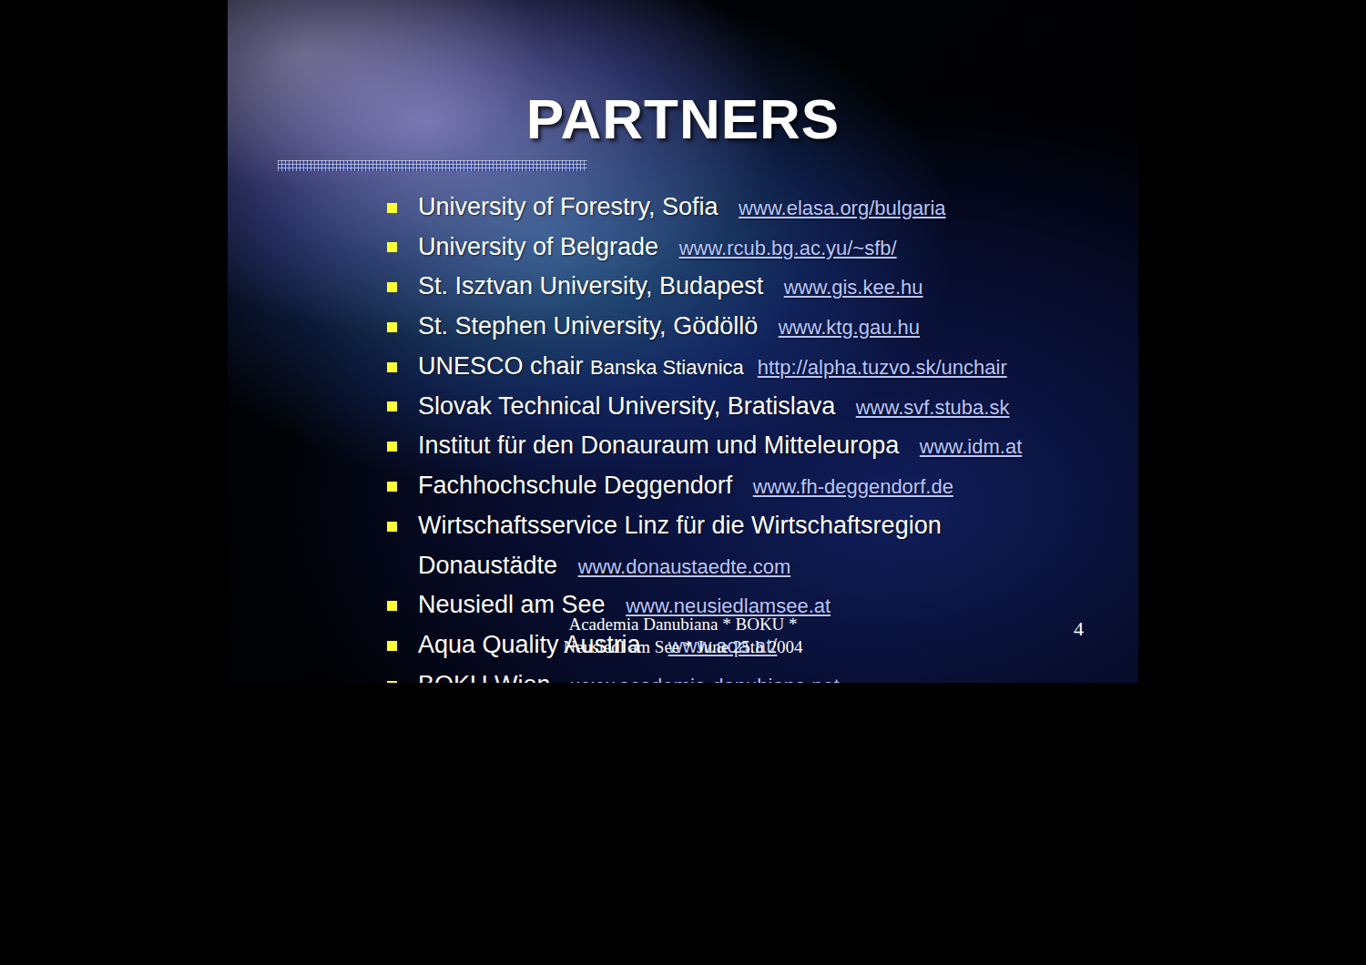PARTNERS
University of Forestry, Sofia www.elasa.org/bulgaria
University of Belgrade www.rcub.bg.ac.yu/~sfb/
St. Isztvan University, Budapest www.gis.kee.hu
St. Stephen University, Gödöllö www.ktg.gau.hu
UNESCO chair Banska Stiavnica http://alpha.tuzvo.sk/unchair
Slovak Technical University, Bratislava www.svf.stuba.sk
Institut für den Donauraum und Mitteleuropa www.idm.at
Fachhochschule Deggendorf www.fh-deggendorf.de
Wirtschaftsservice Linz für die Wirtschaftsregion Donaustädte www.donaustaedte.com
Neusiedl am See www.neusiedlamsee.at
Aqua Quality Austria www.aqa.at/
BOKU Wien www.academia-danubiana.net
Academia Danubiana * BOKU *
Neusiedl am See * June 25th 2004
4